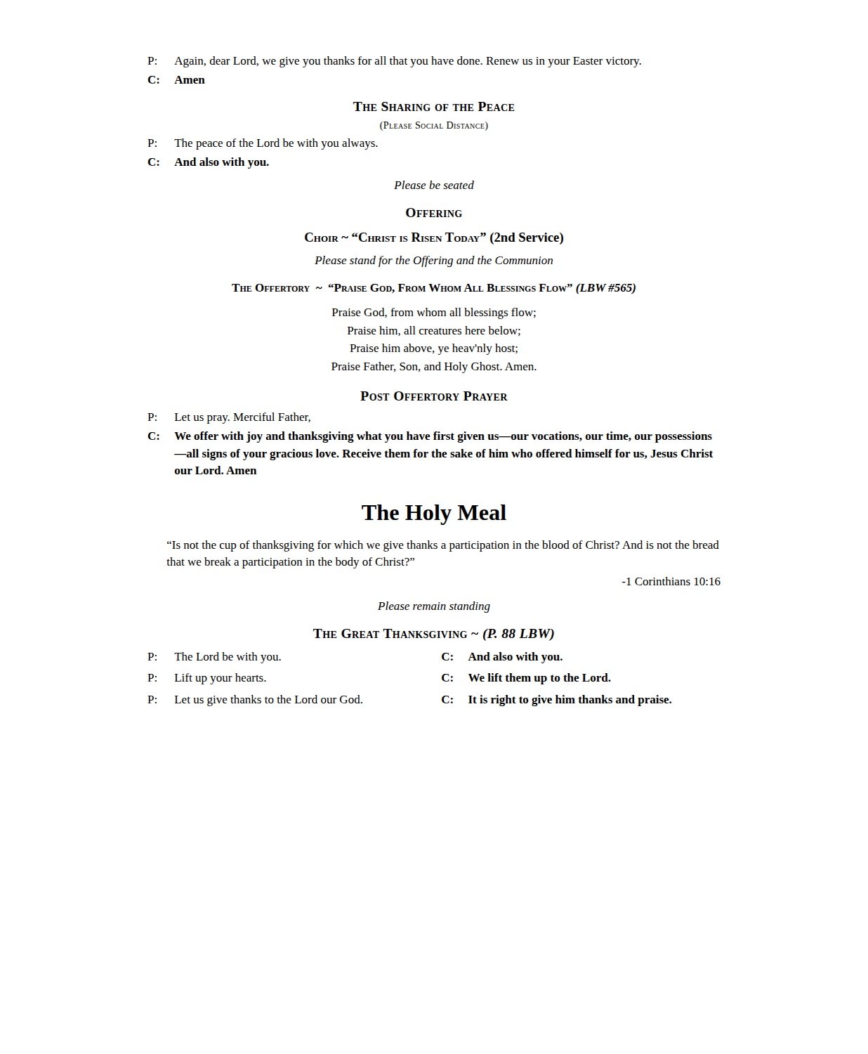P: Again, dear Lord, we give you thanks for all that you have done. Renew us in your Easter victory.
C: Amen
The Sharing of the Peace (Please Social Distance)
P: The peace of the Lord be with you always.
C: And also with you.
Please be seated
Offering
Choir ~ “Christ is Risen Today” (2nd Service)
Please stand for the Offering and the Communion
The Offertory ~ “Praise God, From Whom All Blessings Flow” (LBW #565)
Praise God, from whom all blessings flow;
Praise him, all creatures here below;
Praise him above, ye heav'nly host;
Praise Father, Son, and Holy Ghost. Amen.
Post Offertory Prayer
P: Let us pray. Merciful Father,
C: We offer with joy and thanksgiving what you have first given us—our vocations, our time, our possessions—all signs of your gracious love. Receive them for the sake of him who offered himself for us, Jesus Christ our Lord. Amen
The Holy Meal
“Is not the cup of thanksgiving for which we give thanks a participation in the blood of Christ? And is not the bread that we break a participation in the body of Christ?”
-1 Corinthians 10:16
Please remain standing
The Great Thanksgiving ~ (P. 88 LBW)
P: The Lord be with you.
C: And also with you.
P: Lift up your hearts.
C: We lift them up to the Lord.
P: Let us give thanks to the Lord our God.
C: It is right to give him thanks and praise.